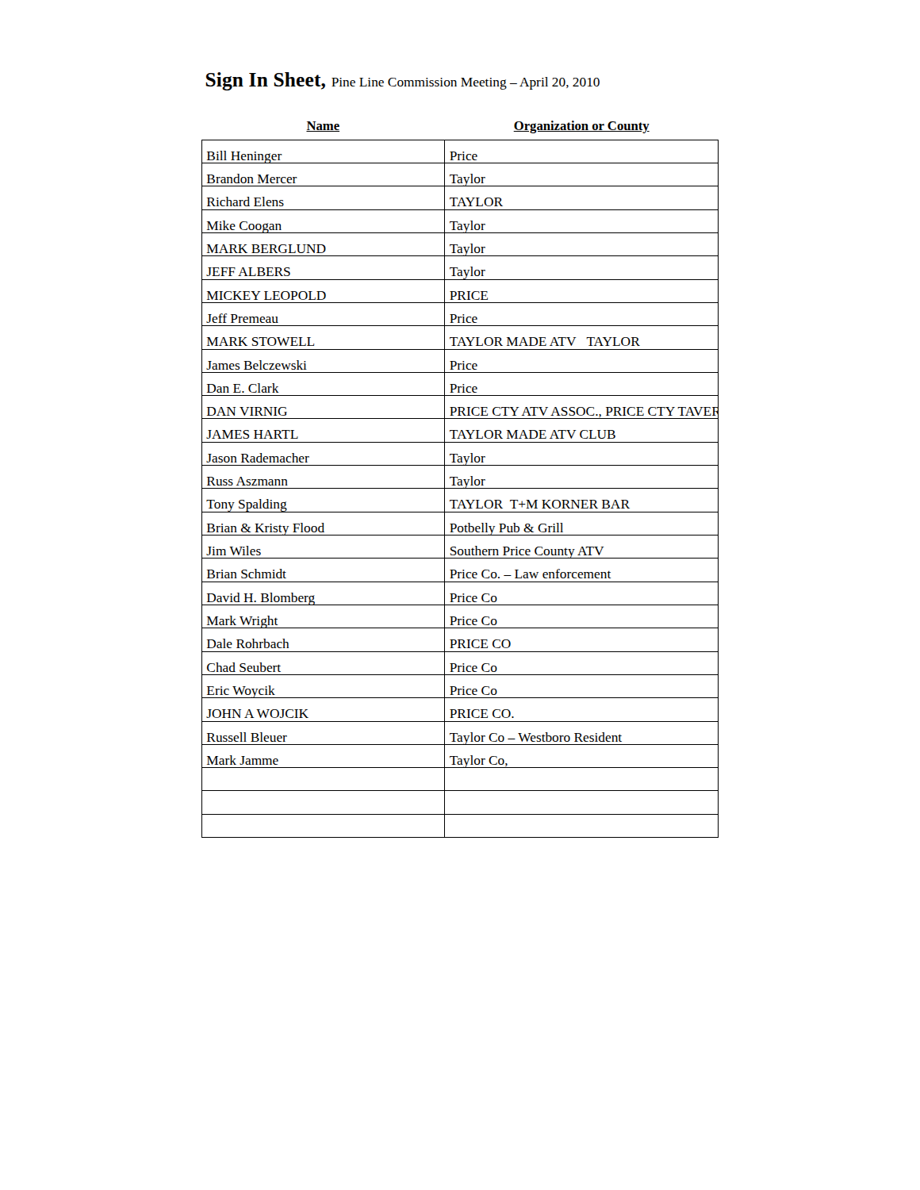Sign In Sheet, Pine Line Commission Meeting – April 20, 2010
| Name | Organization or County |
| --- | --- |
| Bill Heninger | Price |
| Brandon Mercer | Taylor |
| Richard Elens | Taylor |
| Mike Coogan | Taylor |
| Mark Berglund | Taylor |
| Jeff Albers | Taylor |
| Mickey Leopold | Price |
| Jeff Premeau | Price |
| Mark Stowell | Taylor Made ATV Taylor |
| James Belczewski | Price |
| Dan E. Clark | Price |
| Dan Virnig | Price Cty ATV Assoc., Price Cty Tavern League |
| James Hartl | Taylor Made ATV Club |
| Jason Rademacher | Taylor |
| Russ Aszmann | Taylor |
| Tony Spalding | Taylor T+M Korner Bar |
| Brian & Kristy Flood | Potbelly Pub & Grill |
| Jim Wiles | Southern Price County ATV |
| Brian Schmidt | Price Co. – Law enforcement |
| David H. Blomberg | Price Co |
| Mark Wright | Price Co |
| Dale Rohrbach | Price Co |
| Chad Seubert | Price Co |
| Eric Woycik | Price Co |
| John A Wojcik | Price Co. |
| Russell Bleuer | Taylor Co – Westboro Resident |
| Mark Jamme | Taylor Co, |